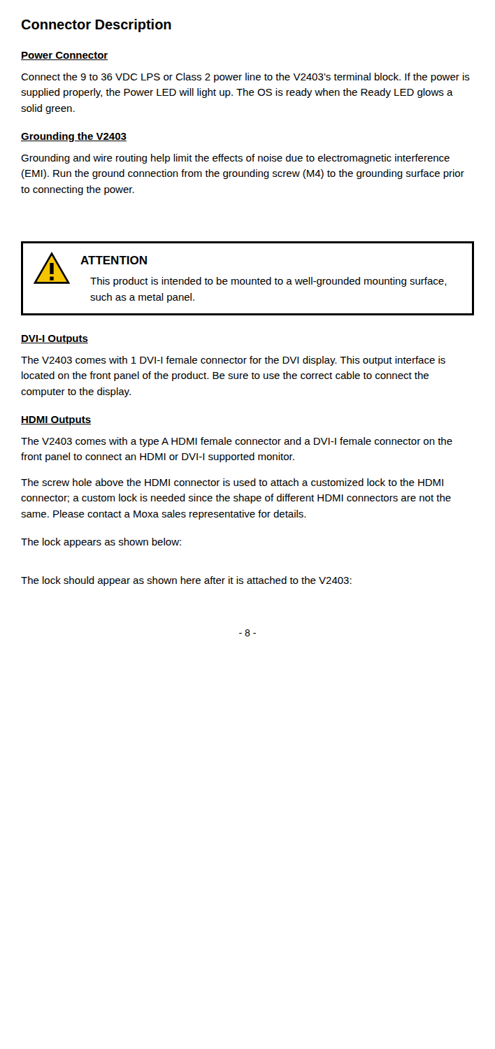Connector Description
Power Connector
Connect the 9 to 36 VDC LPS or Class 2 power line to the V2403’s terminal block. If the power is supplied properly, the Power LED will light up. The OS is ready when the Ready LED glows a solid green.
Grounding the V2403
Grounding and wire routing help limit the effects of noise due to electromagnetic interference (EMI). Run the ground connection from the grounding screw (M4) to the grounding surface prior to connecting the power.
ATTENTION
This product is intended to be mounted to a well-grounded mounting surface, such as a metal panel.
DVI-I Outputs
The V2403 comes with 1 DVI-I female connector for the DVI display. This output interface is located on the front panel of the product. Be sure to use the correct cable to connect the computer to the display.
HDMI Outputs
The V2403 comes with a type A HDMI female connector and a DVI-I female connector on the front panel to connect an HDMI or DVI-I supported monitor.
The screw hole above the HDMI connector is used to attach a customized lock to the HDMI connector; a custom lock is needed since the shape of different HDMI connectors are not the same. Please contact a Moxa sales representative for details.
The lock appears as shown below:
The lock should appear as shown here after it is attached to the V2403:
- 8 -